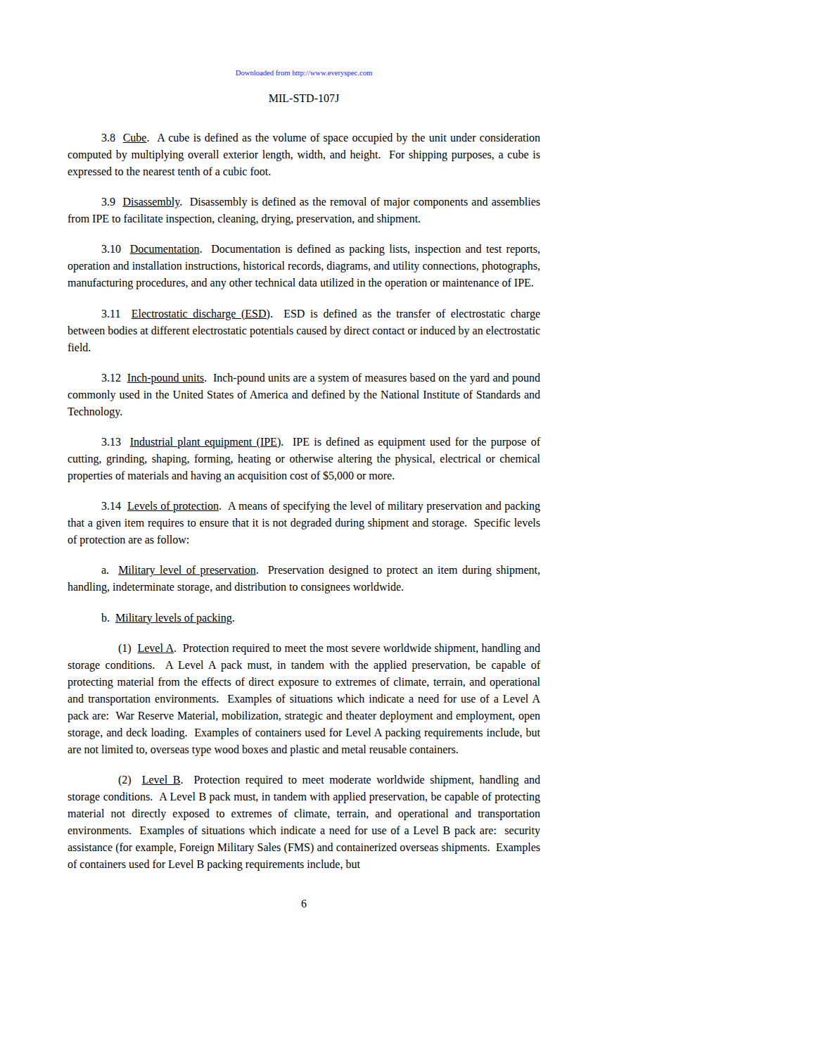Downloaded from http://www.everyspec.com
MIL-STD-107J
3.8 Cube. A cube is defined as the volume of space occupied by the unit under consideration computed by multiplying overall exterior length, width, and height. For shipping purposes, a cube is expressed to the nearest tenth of a cubic foot.
3.9 Disassembly. Disassembly is defined as the removal of major components and assemblies from IPE to facilitate inspection, cleaning, drying, preservation, and shipment.
3.10 Documentation. Documentation is defined as packing lists, inspection and test reports, operation and installation instructions, historical records, diagrams, and utility connections, photographs, manufacturing procedures, and any other technical data utilized in the operation or maintenance of IPE.
3.11 Electrostatic discharge (ESD). ESD is defined as the transfer of electrostatic charge between bodies at different electrostatic potentials caused by direct contact or induced by an electrostatic field.
3.12 Inch-pound units. Inch-pound units are a system of measures based on the yard and pound commonly used in the United States of America and defined by the National Institute of Standards and Technology.
3.13 Industrial plant equipment (IPE). IPE is defined as equipment used for the purpose of cutting, grinding, shaping, forming, heating or otherwise altering the physical, electrical or chemical properties of materials and having an acquisition cost of $5,000 or more.
3.14 Levels of protection. A means of specifying the level of military preservation and packing that a given item requires to ensure that it is not degraded during shipment and storage. Specific levels of protection are as follow:
a. Military level of preservation. Preservation designed to protect an item during shipment, handling, indeterminate storage, and distribution to consignees worldwide.
b. Military levels of packing.
(1) Level A. Protection required to meet the most severe worldwide shipment, handling and storage conditions. A Level A pack must, in tandem with the applied preservation, be capable of protecting material from the effects of direct exposure to extremes of climate, terrain, and operational and transportation environments. Examples of situations which indicate a need for use of a Level A pack are: War Reserve Material, mobilization, strategic and theater deployment and employment, open storage, and deck loading. Examples of containers used for Level A packing requirements include, but are not limited to, overseas type wood boxes and plastic and metal reusable containers.
(2) Level B. Protection required to meet moderate worldwide shipment, handling and storage conditions. A Level B pack must, in tandem with applied preservation, be capable of protecting material not directly exposed to extremes of climate, terrain, and operational and transportation environments. Examples of situations which indicate a need for use of a Level B pack are: security assistance (for example, Foreign Military Sales (FMS) and containerized overseas shipments. Examples of containers used for Level B packing requirements include, but
6